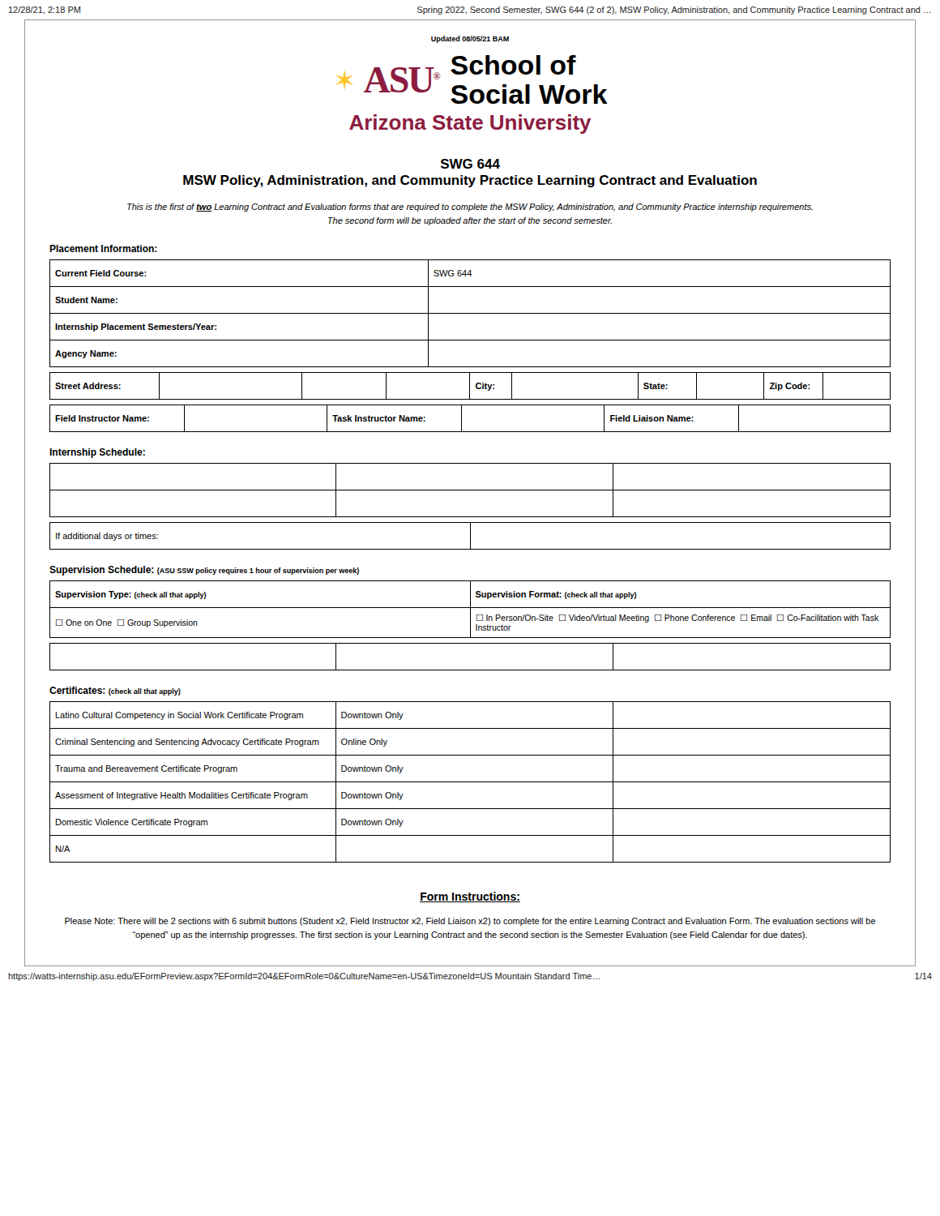12/28/21, 2:18 PM Spring 2022, Second Semester, SWG 644 (2 of 2), MSW Policy, Administration, and Community Practice Learning Contract and …
Updated 08/05/21 BAM
✶ ASU® School of
Social Work
Arizona State University
SWG 644 MSW Policy, Administration, and Community Practice Learning Contract and Evaluation
This is the first of two Learning Contract and Evaluation forms that are required to complete the MSW Policy, Administration, and Community Practice internship requirements.
The second form will be uploaded after the start of the second semester.
Placement Information:
| Current Field Course: | SWG 644 |
| Student Name: | |
| Internship Placement Semesters/Year: | |
| Agency Name: | |
| Street Address: | | | | City: | | State: | | Zip Code: | |
| Field Instructor Name: | | Task Instructor Name: | | Field Liaison Name: | |
Internship Schedule:
| If additional days or times: | |
Supervision Schedule: (ASU SSW policy requires 1 hour of supervision per week)
| Supervision Type: (check all that apply) | Supervision Format: (check all that apply) |
| ☐ One on One ☐ Group Supervision | ☐ In Person/On-Site ☐ Video/Virtual Meeting ☐ Phone Conference ☐ Email ☐ Co-Facilitation with Task Instructor |
Certificates: (check all that apply)
| Latino Cultural Competency in Social Work Certificate Program | Downtown Only | |
| Criminal Sentencing and Sentencing Advocacy Certificate Program | Online Only | |
| Trauma and Bereavement Certificate Program | Downtown Only | |
| Assessment of Integrative Health Modalities Certificate Program | Downtown Only | |
| Domestic Violence Certificate Program | Downtown Only | |
| N/A | | |
Form Instructions:
Please Note: There will be 2 sections with 6 submit buttons (Student x2, Field Instructor x2, Field Liaison x2) to complete for the entire Learning Contract and Evaluation Form. The evaluation sections will be “opened” up as the internship progresses. The first section is your Learning Contract and the second section is the Semester Evaluation (see Field Calendar for due dates).
https://watts-internship.asu.edu/EFormPreview.aspx?EFormId=204&EFormRole=0&CultureName=en-US&TimezoneId=US Mountain Standard Time… 1/14